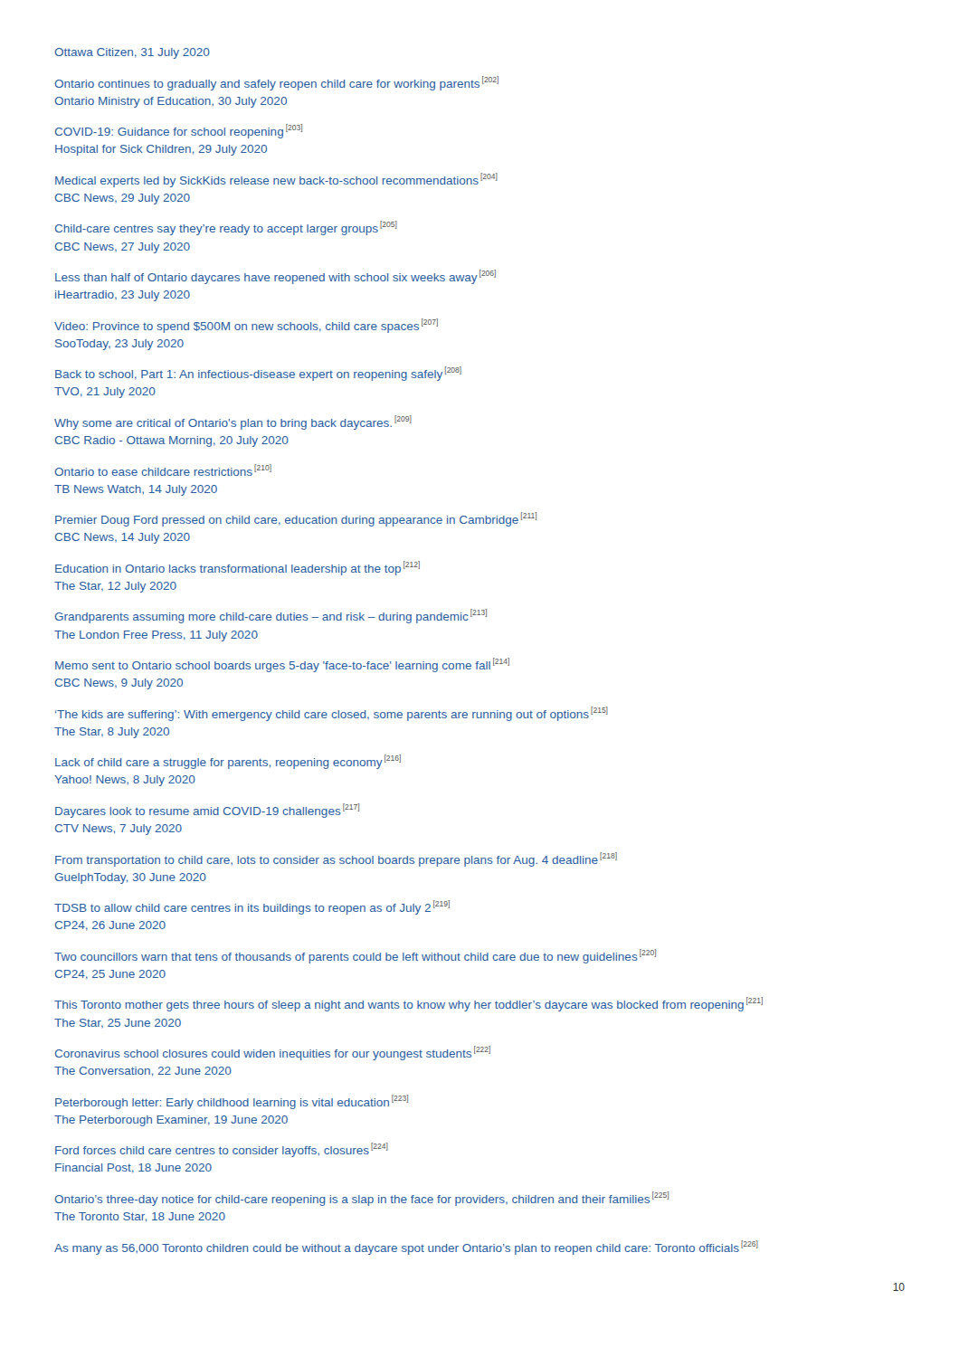Ottawa Citizen, 31 July 2020
Ontario continues to gradually and safely reopen child care for working parents[202] Ontario Ministry of Education, 30 July 2020
COVID-19: Guidance for school reopening[203] Hospital for Sick Children, 29 July 2020
Medical experts led by SickKids release new back-to-school recommendations[204] CBC News, 29 July 2020
Child-care centres say they’re ready to accept larger groups[205] CBC News, 27 July 2020
Less than half of Ontario daycares have reopened with school six weeks away[206] iHeartradio, 23 July 2020
Video: Province to spend $500M on new schools, child care spaces[207] SooToday, 23 July 2020
Back to school, Part 1: An infectious-disease expert on reopening safely[208] TVO, 21 July 2020
Why some are critical of Ontario's plan to bring back daycares.[209] CBC Radio - Ottawa Morning, 20 July 2020
Ontario to ease childcare restrictions[210] TB News Watch, 14 July 2020
Premier Doug Ford pressed on child care, education during appearance in Cambridge[211] CBC News, 14 July 2020
Education in Ontario lacks transformational leadership at the top[212] The Star, 12 July 2020
Grandparents assuming more child-care duties – and risk – during pandemic[213] The London Free Press, 11 July 2020
Memo sent to Ontario school boards urges 5-day 'face-to-face' learning come fall[214] CBC News, 9 July 2020
‘The kids are suffering’: With emergency child care closed, some parents are running out of options[215] The Star, 8 July 2020
Lack of child care a struggle for parents, reopening economy[216] Yahoo! News, 8 July 2020
Daycares look to resume amid COVID-19 challenges[217] CTV News, 7 July 2020
From transportation to child care, lots to consider as school boards prepare plans for Aug. 4 deadline[218] GuelphToday, 30 June 2020
TDSB to allow child care centres in its buildings to reopen as of July 2[219] CP24, 26 June 2020
Two councillors warn that tens of thousands of parents could be left without child care due to new guidelines[220] CP24, 25 June 2020
This Toronto mother gets three hours of sleep a night and wants to know why her toddler’s daycare was blocked from reopening[221] The Star, 25 June 2020
Coronavirus school closures could widen inequities for our youngest students[222] The Conversation, 22 June 2020
Peterborough letter: Early childhood learning is vital education[223] The Peterborough Examiner, 19 June 2020
Ford forces child care centres to consider layoffs, closures[224] Financial Post, 18 June 2020
Ontario’s three-day notice for child-care reopening is a slap in the face for providers, children and their families[225] The Toronto Star, 18 June 2020
As many as 56,000 Toronto children could be without a daycare spot under Ontario’s plan to reopen child care: Toronto officials[226]
10